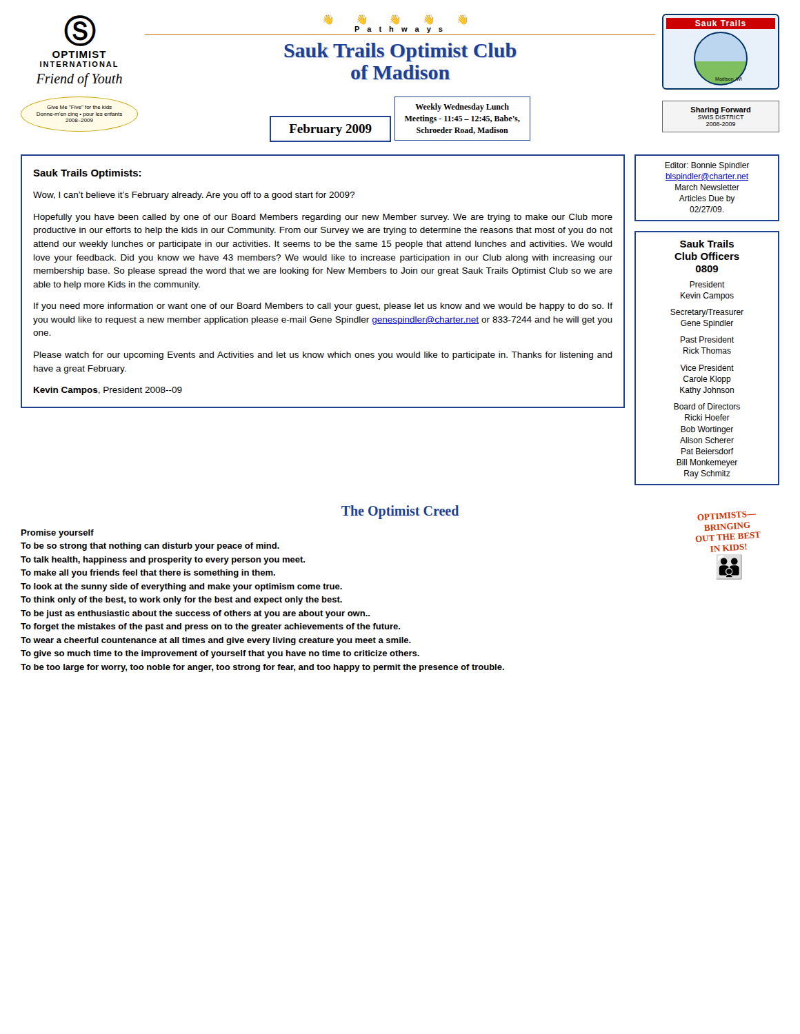Ⓢ
OPTIMIST
INTERNATIONAL
Friend of Youth
Give Me "Five" for the kids
Donne-m'en cinq • pour les enfants
2008–2009
👋 👋 👋 👋 👋
P a t h w a y s
Sauk Trails Optimist Club
of Madison
February 2009
Weekly Wednesday Lunch
Meetings - 11:45 – 12:45, Babe’s,
Schroeder Road, Madison
Sauk Trails
Madison, WI
Sharing Forward SWIS DISTRICT
2008-2009
Sauk Trails Optimists:
Wow, I can’t believe it’s February already. Are you off to a good start for 2009?
Hopefully you have been called by one of our Board Members regarding our new Member survey. We are trying to make our Club more productive in our efforts to help the kids in our Community. From our Survey we are trying to determine the reasons that most of you do not attend our weekly lunches or participate in our activities. It seems to be the same 15 people that attend lunches and activities. We would love your feedback. Did you know we have 43 members? We would like to increase participation in our Club along with increasing our membership base. So please spread the word that we are looking for New Members to Join our great Sauk Trails Optimist Club so we are able to help more Kids in the community.
If you need more information or want one of our Board Members to call your guest, please let us know and we would be happy to do so. If you would like to request a new member application please e-mail Gene Spindler genespindler@charter.net or 833-7244 and he will get you one.
Please watch for our upcoming Events and Activities and let us know which ones you would like to participate in. Thanks for listening and have a great February.
Kevin Campos, President 2008--09
Editor: Bonnie Spindler
blspindler@charter.net
March Newsletter
Articles Due by
02/27/09.
Sauk Trails
Club Officers
0809
President Kevin Campos
Secretary/Treasurer Gene Spindler
Past President Rick Thomas
Vice President Carole Klopp
Kathy Johnson
Board of Directors Ricki Hoefer
Bob Wortinger
Alison Scherer
Pat Beiersdorf
Bill Monkemeyer
Ray Schmitz
The Optimist Creed
OPTIMISTS—
BRINGING
OUT THE BEST
IN KIDS!
👪
Promise yourself
To be so strong that nothing can disturb your peace of mind.
To talk health, happiness and prosperity to every person you meet.
To make all you friends feel that there is something in them.
To look at the sunny side of everything and make your optimism come true.
To think only of the best, to work only for the best and expect only the best.
To be just as enthusiastic about the success of others at you are about your own..
To forget the mistakes of the past and press on to the greater achievements of the future.
To wear a cheerful countenance at all times and give every living creature you meet a smile.
To give so much time to the improvement of yourself that you have no time to criticize others.
To be too large for worry, too noble for anger, too strong for fear, and too happy to permit the presence of trouble.